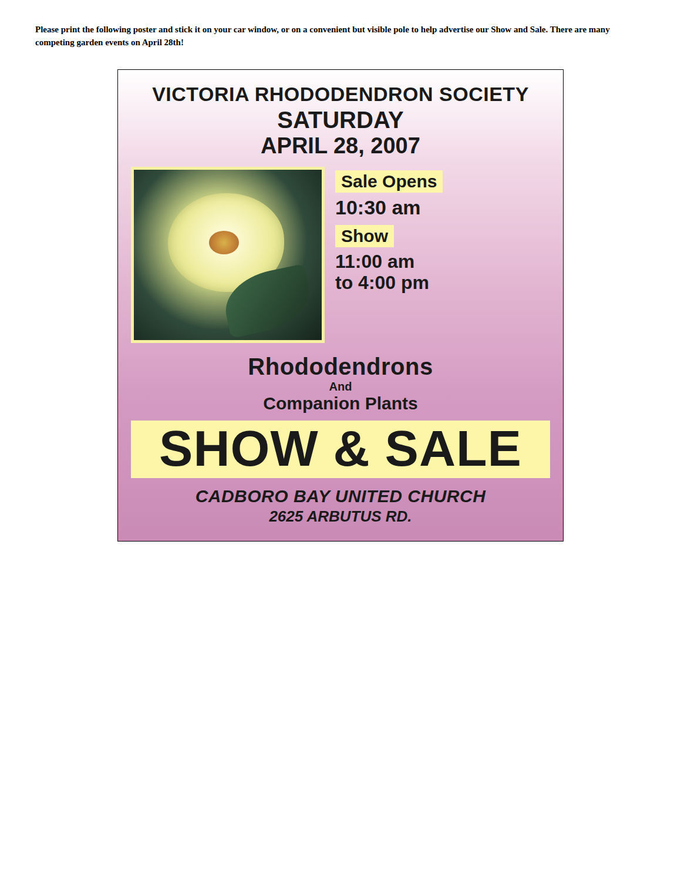Please print the following poster and stick it on your car window, or on a convenient but visible pole to help advertise our Show and Sale. There are many competing garden events on April 28th!
VICTORIA RHODODENDRON SOCIETY
SATURDAY
APRIL 28, 2007
Sale Opens
10:30 am
Show
11:00 am
to 4:00 pm
Rhododendrons
And
Companion Plants
SHOW & SALE
CADBORO BAY UNITED CHURCH
2625 ARBUTUS RD.